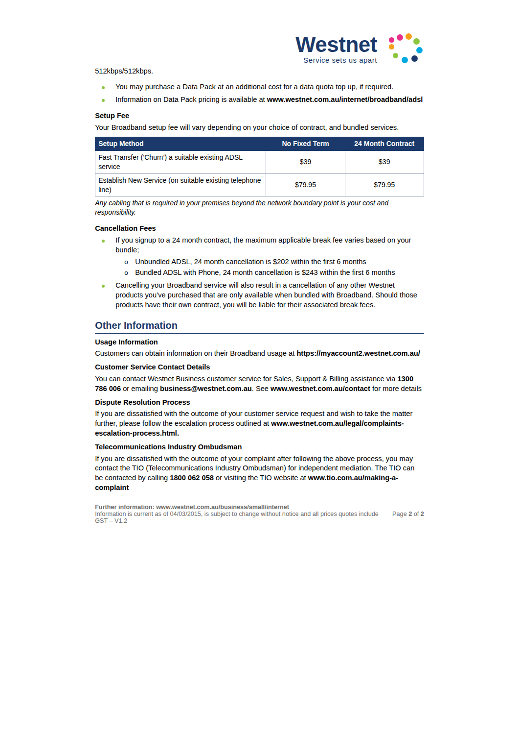Westnet
Service sets us apart
512kbps/512kbps.
You may purchase a Data Pack at an additional cost for a data quota top up, if required.
Information on Data Pack pricing is available at www.westnet.com.au/internet/broadband/adsl
Setup Fee
Your Broadband setup fee will vary depending on your choice of contract, and bundled services.
| Setup Method | No Fixed Term | 24 Month Contract |
| --- | --- | --- |
| Fast Transfer (‘Churn’) a suitable existing ADSL service | $39 | $39 |
| Establish New Service (on suitable existing telephone line) | $79.95 | $79.95 |
Any cabling that is required in your premises beyond the network boundary point is your cost and responsibility.
Cancellation Fees
If you signup to a 24 month contract, the maximum applicable break fee varies based on your bundle;
Unbundled ADSL, 24 month cancellation is $202 within the first 6 months
Bundled ADSL with Phone, 24 month cancellation is $243 within the first 6 months
Cancelling your Broadband service will also result in a cancellation of any other Westnet products you’ve purchased that are only available when bundled with Broadband. Should those products have their own contract, you will be liable for their associated break fees.
Other Information
Usage Information
Customers can obtain information on their Broadband usage at https://myaccount2.westnet.com.au/
Customer Service Contact Details
You can contact Westnet Business customer service for Sales, Support & Billing assistance via 1300 786 006 or emailing business@westnet.com.au. See www.westnet.com.au/contact for more details
Dispute Resolution Process
If you are dissatisfied with the outcome of your customer service request and wish to take the matter further, please follow the escalation process outlined at www.westnet.com.au/legal/complaints-escalation-process.html.
Telecommunications Industry Ombudsman
If you are dissatisfied with the outcome of your complaint after following the above process, you may contact the TIO (Telecommunications Industry Ombudsman) for independent mediation. The TIO can be contacted by calling 1800 062 058 or visiting the TIO website at www.tio.com.au/making-a-complaint
Further information: www.westnet.com.au/business/small/internet
Information is current as of 04/03/2015, is subject to change without notice and all prices quotes include GST – V1.2 Page 2 of 2